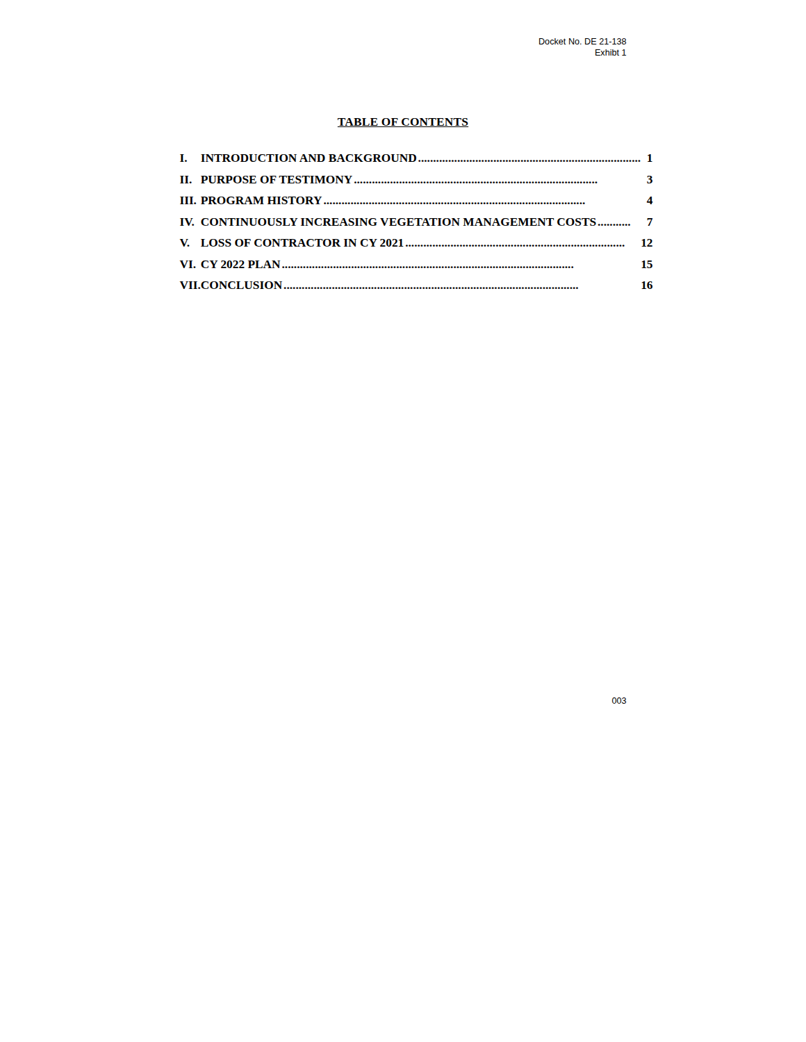Docket No. DE 21-138
Exhibt 1
TABLE OF CONTENTS
| I. | INTRODUCTION AND BACKGROUND .......................................................................... | 1 |
| II. | PURPOSE OF TESTIMONY ................................................................................. | 3 |
| III. | PROGRAM HISTORY ....................................................................................... | 4 |
| IV. | CONTINUOUSLY INCREASING VEGETATION MANAGEMENT COSTS ........... | 7 |
| V. | LOSS OF CONTRACTOR IN CY 2021 ......................................................................... | 12 |
| VI. | CY 2022 PLAN ................................................................................................. | 15 |
| VII. | CONCLUSION .................................................................................................. | 16 |
003